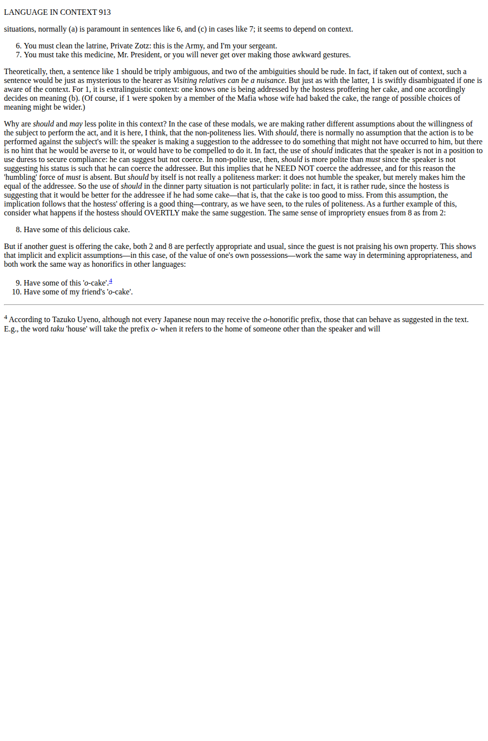LANGUAGE IN CONTEXT 913
situations, normally (a) is paramount in sentences like 6, and (c) in cases like 7; it seems to depend on context.
You must clean the latrine, Private Zotz: this is the Army, and I'm your sergeant.
You must take this medicine, Mr. President, or you will never get over making those awkward gestures.
Theoretically, then, a sentence like 1 should be triply ambiguous, and two of the ambiguities should be rude. In fact, if taken out of context, such a sentence would be just as mysterious to the hearer as Visiting relatives can be a nuisance. But just as with the latter, 1 is swiftly disambiguated if one is aware of the context. For 1, it is extralinguistic context: one knows one is being addressed by the hostess proffering her cake, and one accordingly decides on meaning (b). (Of course, if 1 were spoken by a member of the Mafia whose wife had baked the cake, the range of possible choices of meaning might be wider.)
Why are should and may less polite in this context? In the case of these modals, we are making rather different assumptions about the willingness of the subject to perform the act, and it is here, I think, that the non-politeness lies. With should, there is normally no assumption that the action is to be performed against the subject's will: the speaker is making a suggestion to the addressee to do something that might not have occurred to him, but there is no hint that he would be averse to it, or would have to be compelled to do it. In fact, the use of should indicates that the speaker is not in a position to use duress to secure compliance: he can suggest but not coerce. In non-polite use, then, should is more polite than must since the speaker is not suggesting his status is such that he can coerce the addressee. But this implies that he NEED NOT coerce the addressee, and for this reason the 'humbling' force of must is absent. But should by itself is not really a politeness marker: it does not humble the speaker, but merely makes him the equal of the addressee. So the use of should in the dinner party situation is not particularly polite: in fact, it is rather rude, since the hostess is suggesting that it would be better for the addressee if he had some cake—that is, that the cake is too good to miss. From this assumption, the implication follows that the hostess' offering is a good thing—contrary, as we have seen, to the rules of politeness. As a further example of this, consider what happens if the hostess should OVERTLY make the same suggestion. The same sense of impropriety ensues from 8 as from 2:
Have some of this delicious cake.
But if another guest is offering the cake, both 2 and 8 are perfectly appropriate and usual, since the guest is not praising his own property. This shows that implicit and explicit assumptions—in this case, of the value of one's own possessions—work the same way in determining appropriateness, and both work the same way as honorifics in other languages:
Have some of this 'o-cake'.4
Have some of my friend's 'o-cake'.
4 According to Tazuko Uyeno, although not every Japanese noun may receive the o-honorific prefix, those that can behave as suggested in the text. E.g., the word taku 'house' will take the prefix o- when it refers to the home of someone other than the speaker and will